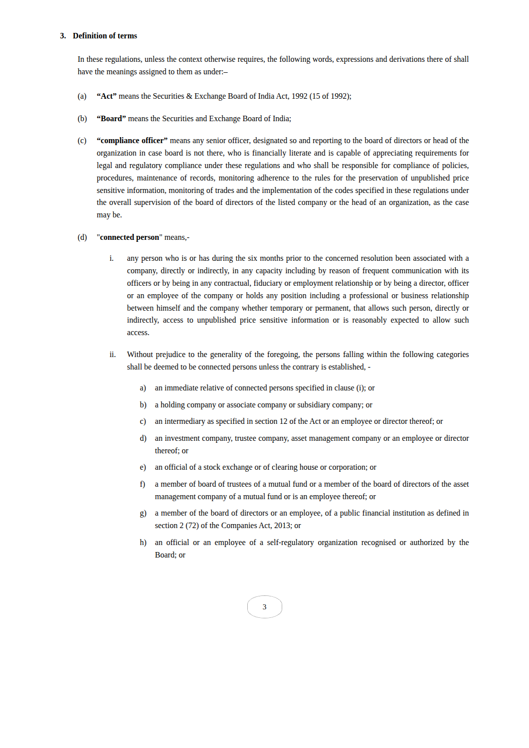3. Definition of terms
In these regulations, unless the context otherwise requires, the following words, expressions and derivations there of shall have the meanings assigned to them as under:–
(a) “Act” means the Securities & Exchange Board of India Act, 1992 (15 of 1992);
(b) “Board” means the Securities and Exchange Board of India;
(c) “compliance officer” means any senior officer, designated so and reporting to the board of directors or head of the organization in case board is not there, who is financially literate and is capable of appreciating requirements for legal and regulatory compliance under these regulations and who shall be responsible for compliance of policies, procedures, maintenance of records, monitoring adherence to the rules for the preservation of unpublished price sensitive information, monitoring of trades and the implementation of the codes specified in these regulations under the overall supervision of the board of directors of the listed company or the head of an organization, as the case may be.
(d) "connected person" means,-
i. any person who is or has during the six months prior to the concerned resolution been associated with a company, directly or indirectly, in any capacity including by reason of frequent communication with its officers or by being in any contractual, fiduciary or employment relationship or by being a director, officer or an employee of the company or holds any position including a professional or business relationship between himself and the company whether temporary or permanent, that allows such person, directly or indirectly, access to unpublished price sensitive information or is reasonably expected to allow such access.
ii. Without prejudice to the generality of the foregoing, the persons falling within the following categories shall be deemed to be connected persons unless the contrary is established, -
a) an immediate relative of connected persons specified in clause (i); or
b) a holding company or associate company or subsidiary company; or
c) an intermediary as specified in section 12 of the Act or an employee or director thereof; or
d) an investment company, trustee company, asset management company or an employee or director thereof; or
e) an official of a stock exchange or of clearing house or corporation; or
f) a member of board of trustees of a mutual fund or a member of the board of directors of the asset management company of a mutual fund or is an employee thereof; or
g) a member of the board of directors or an employee, of a public financial institution as defined in section 2 (72) of the Companies Act, 2013; or
h) an official or an employee of a self-regulatory organization recognised or authorized by the Board; or
3